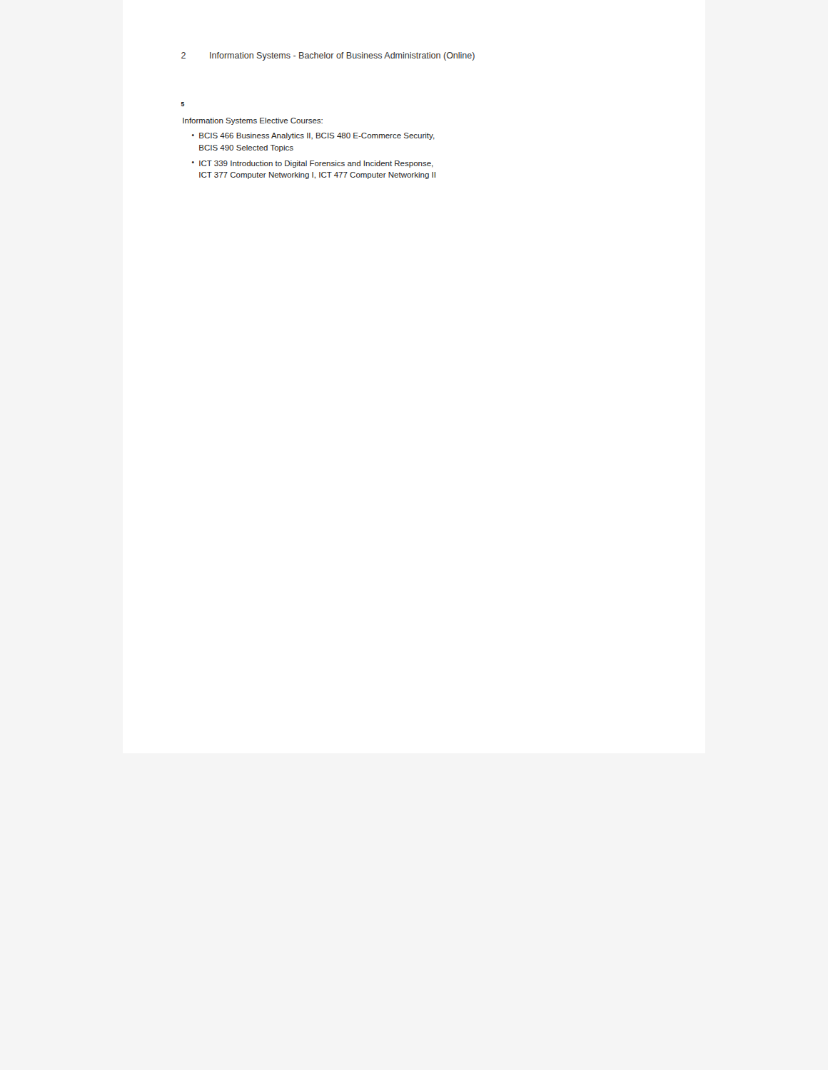2 Information Systems - Bachelor of Business Administration (Online)
5
Information Systems Elective Courses:
BCIS 466 Business Analytics II, BCIS 480 E-Commerce Security, BCIS 490 Selected Topics
ICT 339 Introduction to Digital Forensics and Incident Response, ICT 377 Computer Networking I, ICT 477 Computer Networking II